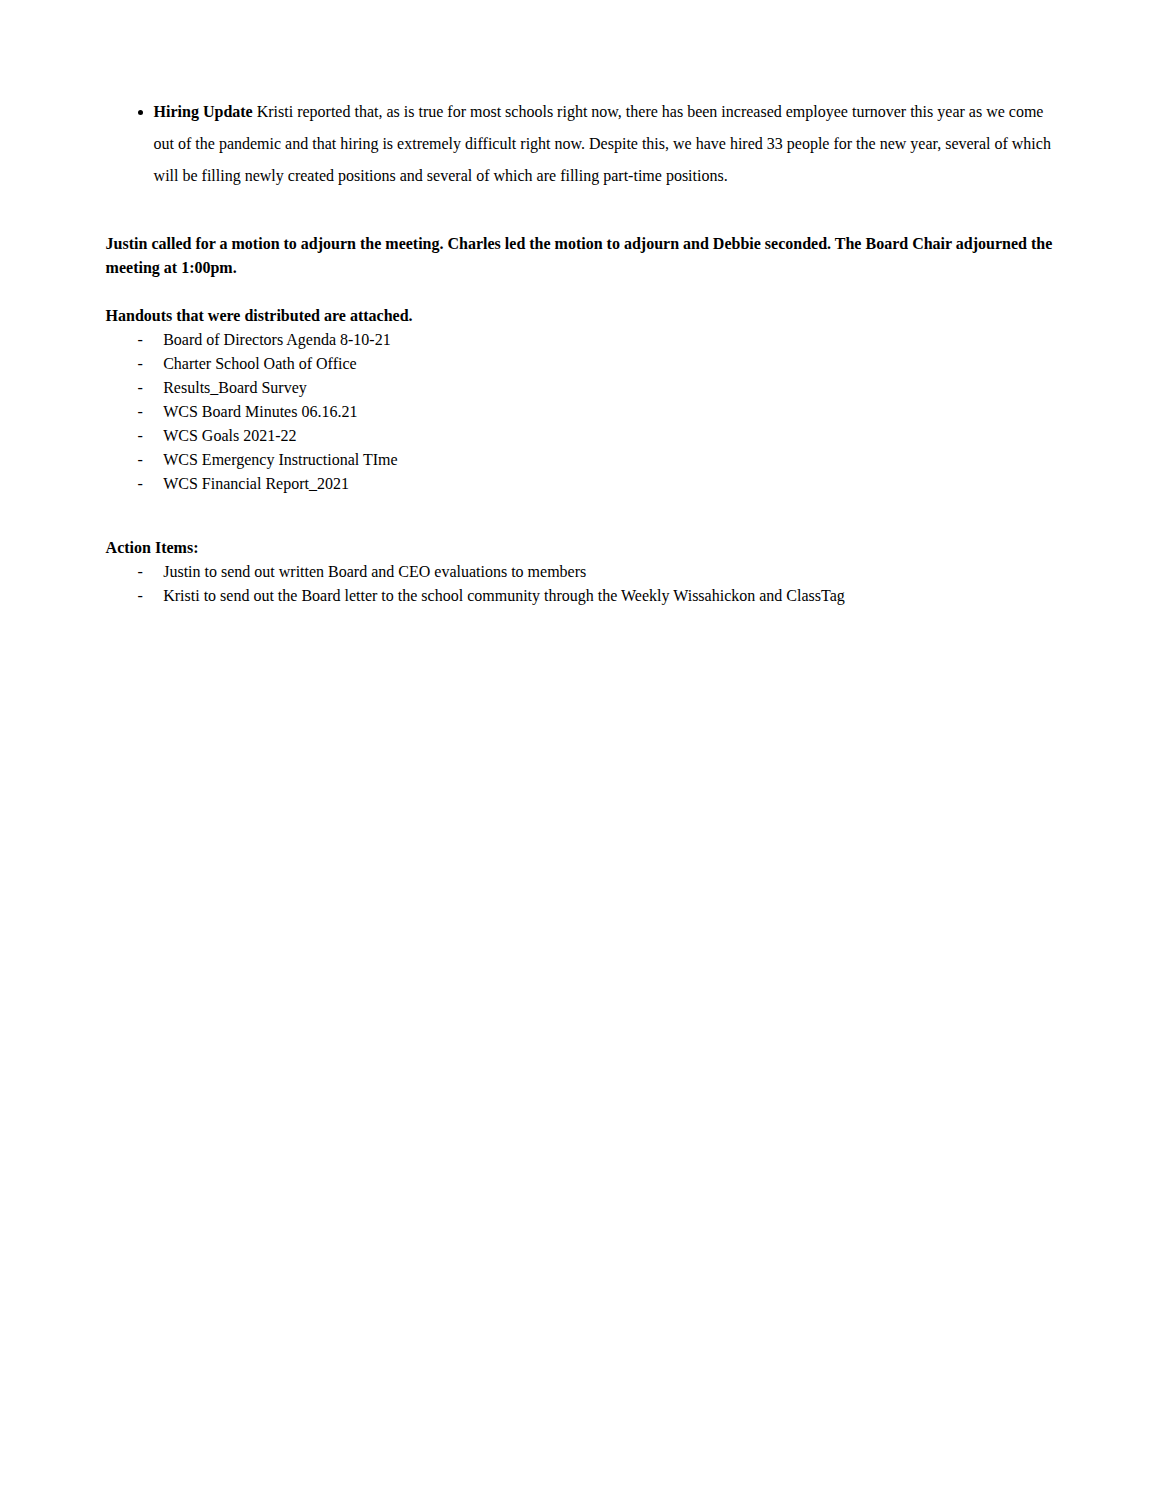Hiring Update Kristi reported that, as is true for most schools right now, there has been increased employee turnover this year as we come out of the pandemic and that hiring is extremely difficult right now. Despite this, we have hired 33 people for the new year, several of which will be filling newly created positions and several of which are filling part-time positions.
Justin called for a motion to adjourn the meeting. Charles led the motion to adjourn and Debbie seconded. The Board Chair adjourned the meeting at 1:00pm.
Handouts that were distributed are attached.
Board of Directors Agenda 8-10-21
Charter School Oath of Office
Results_Board Survey
WCS Board Minutes 06.16.21
WCS Goals 2021-22
WCS Emergency Instructional TIme
WCS Financial Report_2021
Action Items:
Justin to send out written Board and CEO evaluations to members
Kristi to send out the Board letter to the school community through the Weekly Wissahickon and ClassTag